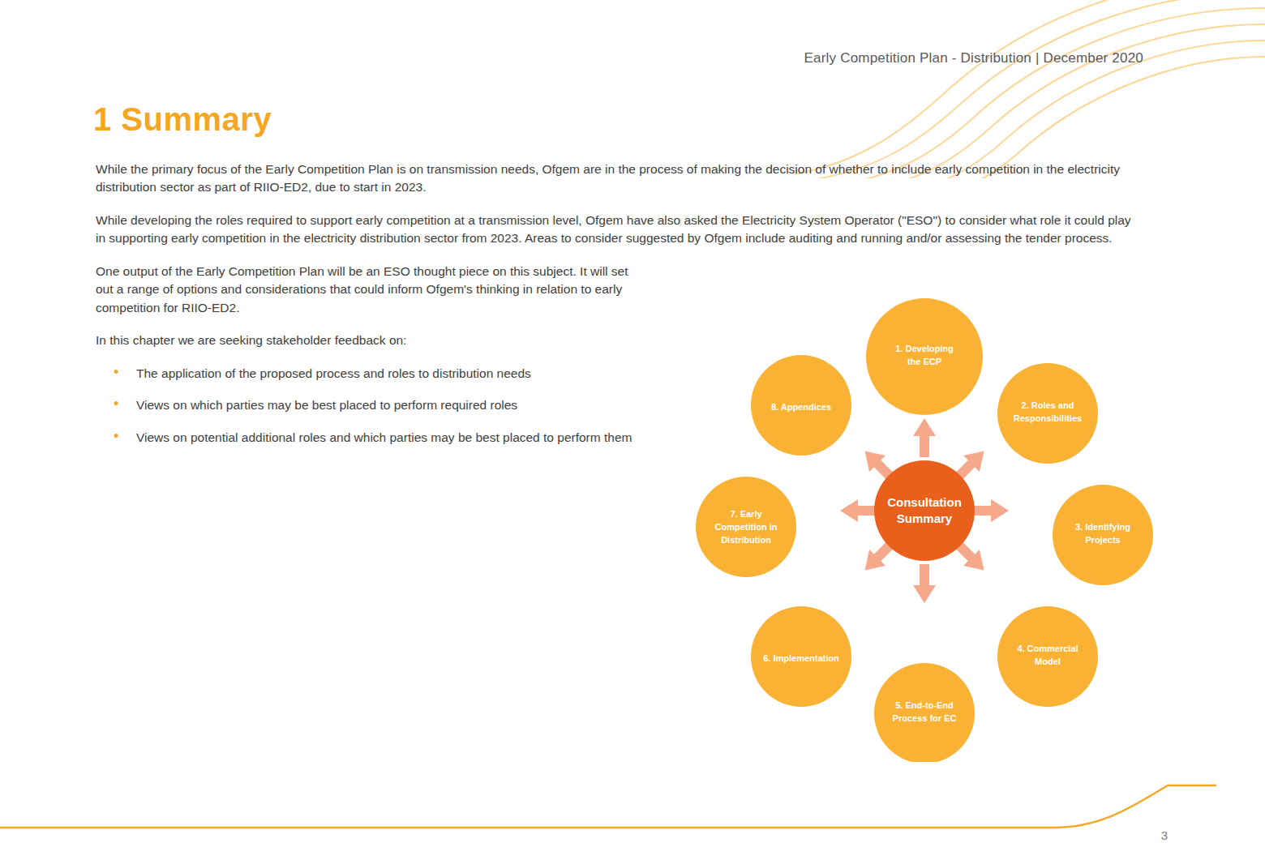Early Competition Plan - Distribution | December 2020
1 Summary
While the primary focus of the Early Competition Plan is on transmission needs, Ofgem are in the process of making the decision of whether to include early competition in the electricity distribution sector as part of RIIO-ED2, due to start in 2023.
While developing the roles required to support early competition at a transmission level, Ofgem have also asked the Electricity System Operator ("ESO") to consider what role it could play in supporting early competition in the electricity distribution sector from 2023. Areas to consider suggested by Ofgem include auditing and running and/or assessing the tender process.
One output of the Early Competition Plan will be an ESO thought piece on this subject. It will set out a range of options and considerations that could inform Ofgem's thinking in relation to early competition for RIIO-ED2.
In this chapter we are seeking stakeholder feedback on:
The application of the proposed process and roles to distribution needs
Views on which parties may be best placed to perform required roles
Views on potential additional roles and which parties may be best placed to perform them
Consultation Summary 1. Developing the ECP 2. Roles and Responsibilities 3. Identifying Projects 4. Commercial Model 5. End-to-End Process for EC 6. Implementation 7. Early Competition in Distribution 8. Appendices
3